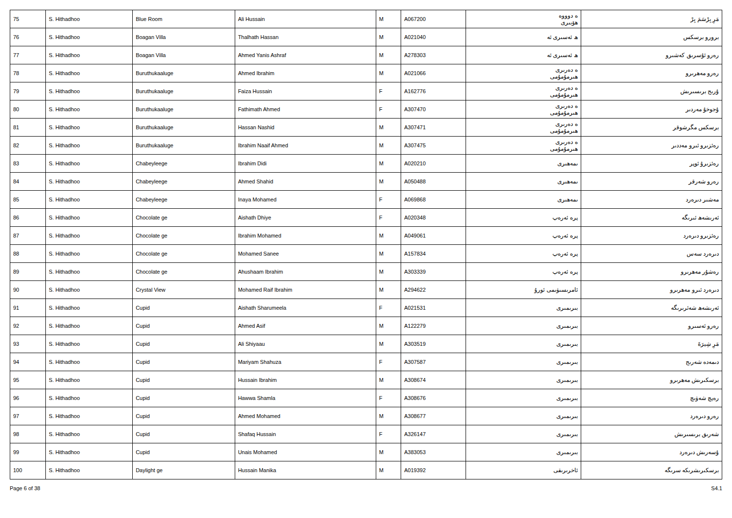| 75 | S. Hithadhoo | Blue Room | Ali Hussain | M | A067200 | ە دوووە ھۆبىرى | مَرِ بِرْسَمَ بِرْ |
| 76 | S. Hithadhoo | Boagan Villa | Thalhath Hassan | M | A021040 | ھ ئەسىرى ئە | برورو برسكس |
| 77 | S. Hithadhoo | Boagan Villa | Ahmed Yanis Ashraf | M | A278303 | ھ ئەسىرى ئە | رەرو ئۇسرىق كەشىرو |
| 78 | S. Hithadhoo | Buruthukaaluge | Ahmed Ibrahim | M | A021066 | ە دەرىرى ھىرمۇمۇمى | رەرو مەھرىرو |
| 79 | S. Hithadhoo | Buruthukaaluge | Faiza Hussain | F | A162776 | ە دەرىرى ھىرمۇمۇمى | ۇرىج برىسىرىش |
| 80 | S. Hithadhoo | Buruthukaaluge | Fathimath Ahmed | F | A307470 | ە دەرىرى ھىرمۇمۇمى | ۇجوخۇ مەردىر |
| 81 | S. Hithadhoo | Buruthukaaluge | Hassan Nashid | M | A307471 | ە دەرىرى ھىرمۇمۇمى | برسكس مگرشوقر |
| 82 | S. Hithadhoo | Buruthukaaluge | Ibrahim Naaif Ahmed | M | A307475 | ە دەرىرى ھىرمۇمۇمى | رەئزىرو ئىرو مەددىر |
| 83 | S. Hithadhoo | Chabeyleege | Ibrahim Didi | M | A020210 | ىمەھىرى | رەئزىرۇ ئوپر |
| 84 | S. Hithadhoo | Chabeyleege | Ahmed Shahid | M | A050488 | ىمەھىرى | رەرو شەرقر |
| 85 | S. Hithadhoo | Chabeyleege | Inaya Mohamed | F | A069868 | ىمەھىرى | مەشىر دىرەرد |
| 86 | S. Hithadhoo | Chocolate ge | Aishath Dhiye | F | A020348 | پرە ئەرەپ | ئەرىشەھ ئىرىگە |
| 87 | S. Hithadhoo | Chocolate ge | Ibrahim Mohamed | M | A049061 | پرە ئەرەپ | رەئزىرو دىرەرد |
| 88 | S. Hithadhoo | Chocolate ge | Mohamed Sanee | M | A157834 | پرە ئەرەپ | دىرەرد سەس |
| 89 | S. Hithadhoo | Chocolate ge | Ahushaam Ibrahim | M | A303339 | پرە ئەرەپ | رەشۇر مەھرىرو |
| 90 | S. Hithadhoo | Crystal View | Mohamed Raif Ibrahim | M | A294622 | ئامرىسىۋىمى ئورۇ | دىرەرد ئىرو مەھرىرو |
| 91 | S. Hithadhoo | Cupid | Aishath Sharumeela | F | A021531 | بىرىمىرى | ئەرىشەھ شەئرىرىگە |
| 92 | S. Hithadhoo | Cupid | Ahmed Asif | M | A122279 | بىرىمىرى | رەرو ئەسىرو |
| 93 | S. Hithadhoo | Cupid | Ali Shiyaau | M | A303519 | بىرىمىرى | مَرِ شِيرَةَ |
| 94 | S. Hithadhoo | Cupid | Mariyam Shahuza | F | A307587 | بىرىمىرى | دىمەدە شەرىج |
| 95 | S. Hithadhoo | Cupid | Hussain Ibrahim | M | A308674 | بىرىمىرى | برسكىرىش مەھرىرو |
| 96 | S. Hithadhoo | Cupid | Hawwa Shamla | F | A308676 | بىرىمىرى | رەپچ شەۋىچ |
| 97 | S. Hithadhoo | Cupid | Ahmed Mohamed | M | A308677 | بىرىمىرى | رەرو دىرەرد |
| 98 | S. Hithadhoo | Cupid | Shafaq Hussain | F | A326147 | بىرىمىرى | شەرىق برىسىرىش |
| 99 | S. Hithadhoo | Cupid | Unais Mohamed | M | A383053 | بىرىمىرى | ۇسەرىش دىرەرد |
| 100 | S. Hithadhoo | Daylight ge | Hussain Manika | M | A019392 | ئاخرىرىقى | برسكىرىشرىكە سرىگە |
Page 6 of 38 S4.1